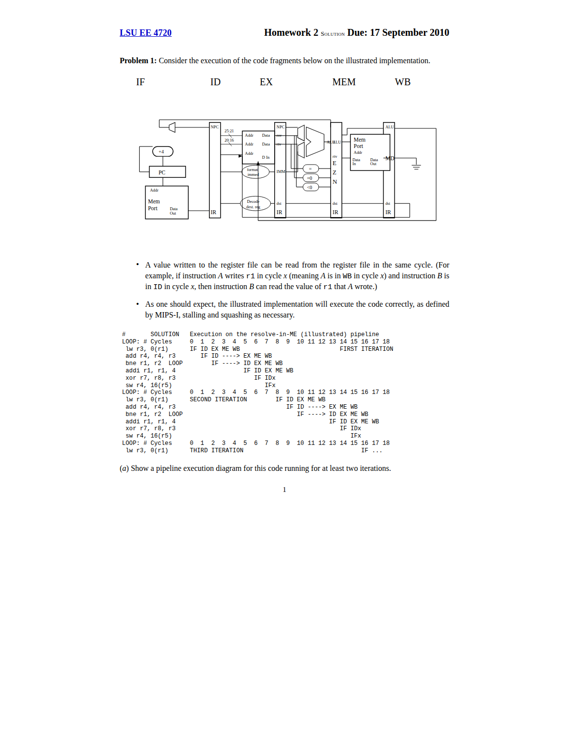LSU EE 4720
Homework 2 Solution Due: 17 September 2010
Problem 1: Consider the execution of the code fragments below on the illustrated implementation.
IF ID EX MEM WB
+4 PC Addr Mem Port Data Out NPC IR 25:21 20:16 Addr Data Addr Data Addr D In format immed Decode dest. reg NPC rsv rtv IMM dst IR ALU = =0 <0 ALU rtv E Z N dst IR Mem Port Addr Data In Data Out ALU MD dst IR
A value written to the register file can be read from the register file in the same cycle. (For example, if instruction A writes r1 in cycle x (meaning A is in WB in cycle x) and instruction B is in ID in cycle x, then instruction B can read the value of r1 that A wrote.)
As one should expect, the illustrated implementation will execute the code correctly, as defined by MIPS-I, stalling and squashing as necessary.
#       SOLUTION   Execution on the resolve-in-ME (illustrated) pipeline
LOOP: # Cycles     0  1  2  3  4  5  6  7  8  9  10 11 12 13 14 15 16 17 18
 lw r3, 0(r1)      IF ID EX ME WB                            FIRST ITERATION
 add r4, r4, r3       IF ID ----> EX ME WB
 bne r1, r2  LOOP        IF ----> ID EX ME WB
 addi r1, r1, 4                   IF ID EX ME WB
 xor r7, r8, r3                      IF IDx
 sw r4, 16(r5)                          IFx
LOOP: # Cycles     0  1  2  3  4  5  6  7  8  9  10 11 12 13 14 15 16 17 18
 lw r3, 0(r1)      SECOND ITERATION        IF ID EX ME WB
 add r4, r4, r3                               IF ID ----> EX ME WB
 bne r1, r2  LOOP                                IF ----> ID EX ME WB
 addi r1, r1, 4                                           IF ID EX ME WB
 xor r7, r8, r3                                              IF IDx
 sw r4, 16(r5)                                                  IFx
LOOP: # Cycles     0  1  2  3  4  5  6  7  8  9  10 11 12 13 14 15 16 17 18
 lw r3, 0(r1)      THIRD ITERATION                                 IF ...
(a) Show a pipeline execution diagram for this code running for at least two iterations.
1